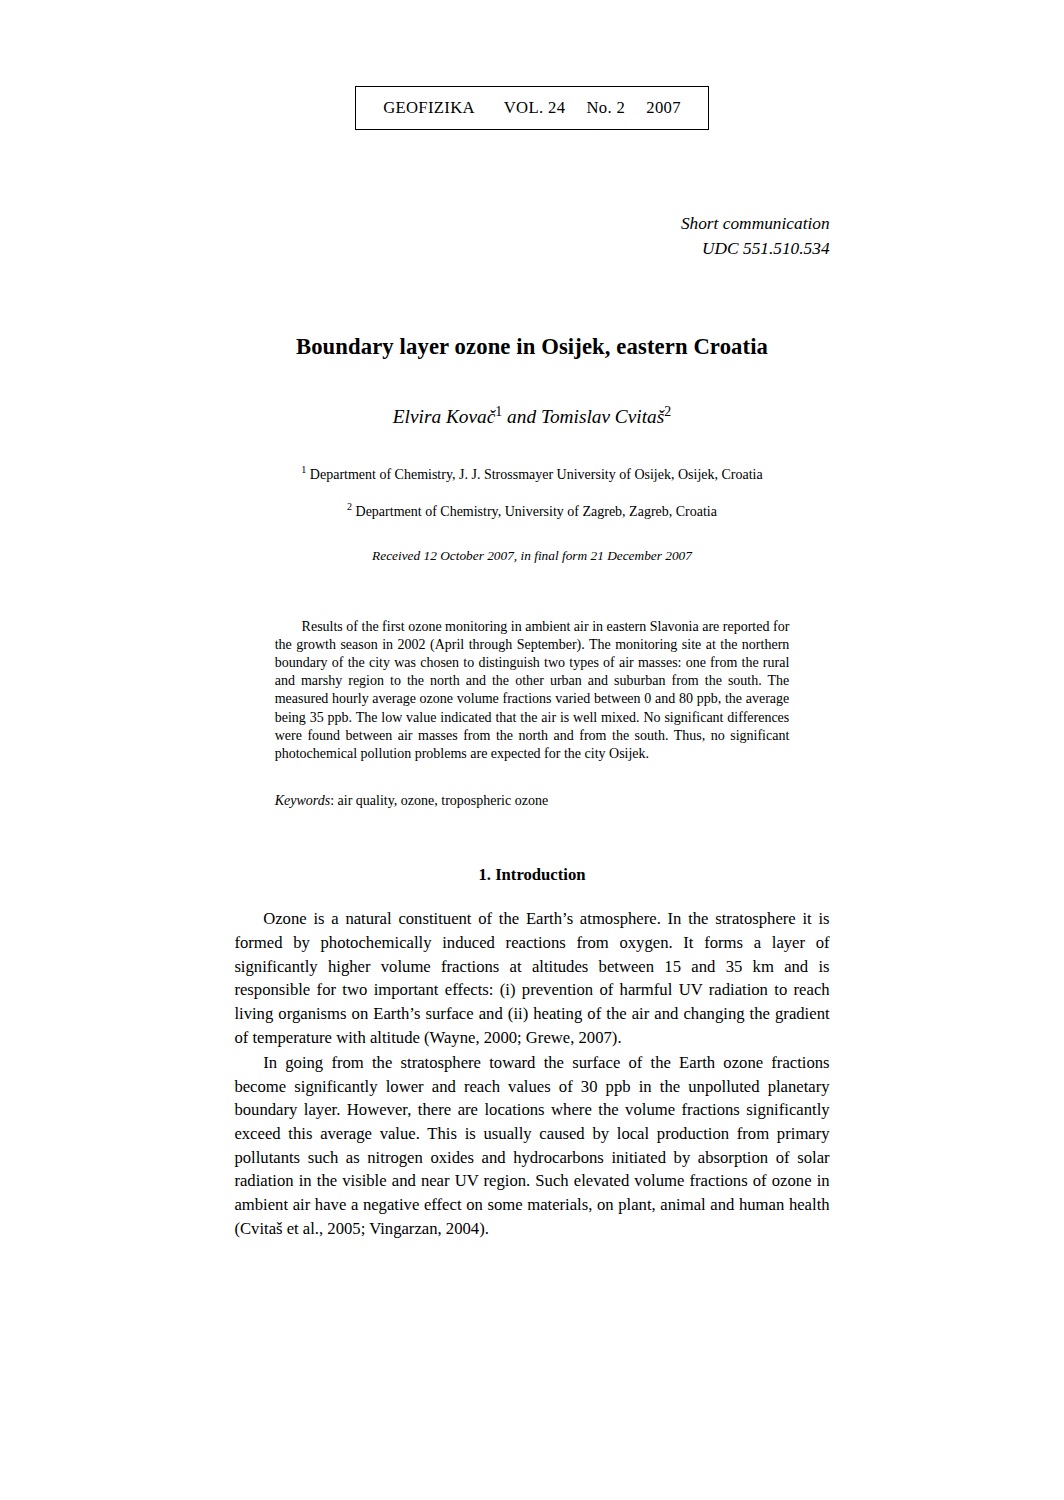GEOFIZIKA VOL. 24 No. 22007
Short communication
UDC 551.510.534
Boundary layer ozone in Osijek, eastern Croatia
Elvira Kovač1 and Tomislav Cvitaš2
1 Department of Chemistry, J. J. Strossmayer University of Osijek, Osijek, Croatia
2 Department of Chemistry, University of Zagreb, Zagreb, Croatia
Received 12 October 2007, in final form 21 December 2007
Results of the first ozone monitoring in ambient air in eastern Slavonia are reported for the growth season in 2002 (April through September). The monitoring site at the northern boundary of the city was chosen to distinguish two types of air masses: one from the rural and marshy region to the north and the other urban and suburban from the south. The measured hourly average ozone volume fractions varied between 0 and 80 ppb, the average being 35 ppb. The low value indicated that the air is well mixed. No significant differences were found between air masses from the north and from the south. Thus, no significant photochemical pollution problems are expected for the city Osijek.
Keywords: air quality, ozone, tropospheric ozone
1. Introduction
Ozone is a natural constituent of the Earth’s atmosphere. In the stratosphere it is formed by photochemically induced reactions from oxygen. It forms a layer of significantly higher volume fractions at altitudes between 15 and 35 km and is responsible for two important effects: (i) prevention of harmful UV radiation to reach living organisms on Earth’s surface and (ii) heating of the air and changing the gradient of temperature with altitude (Wayne, 2000; Grewe, 2007).
In going from the stratosphere toward the surface of the Earth ozone fractions become significantly lower and reach values of 30 ppb in the unpolluted planetary boundary layer. However, there are locations where the volume fractions significantly exceed this average value. This is usually caused by local production from primary pollutants such as nitrogen oxides and hydrocarbons initiated by absorption of solar radiation in the visible and near UV region. Such elevated volume fractions of ozone in ambient air have a negative effect on some materials, on plant, animal and human health (Cvitaš et al., 2005; Vingarzan, 2004).